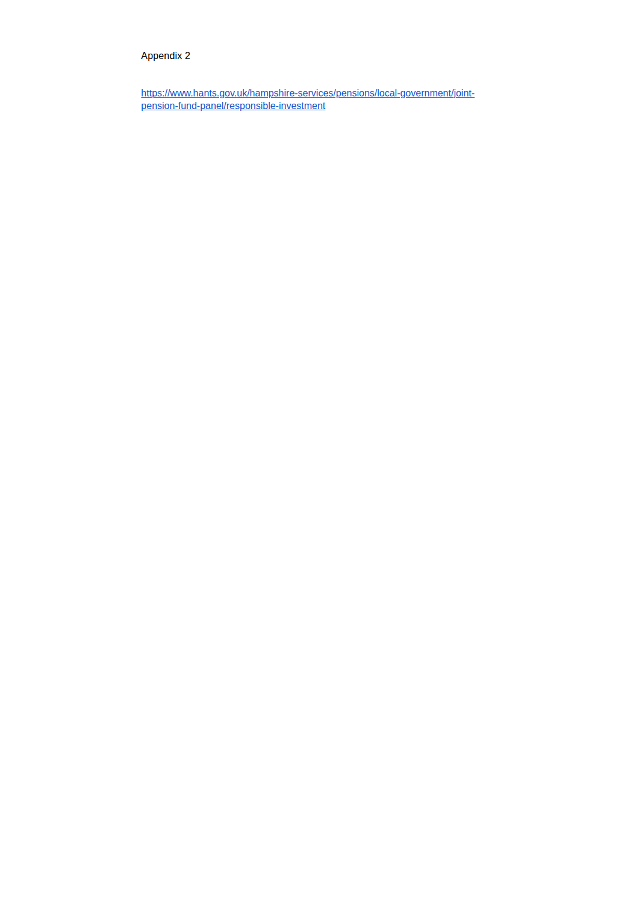Appendix 2
https://www.hants.gov.uk/hampshire-services/pensions/local-government/joint-pension-fund-panel/responsible-investment